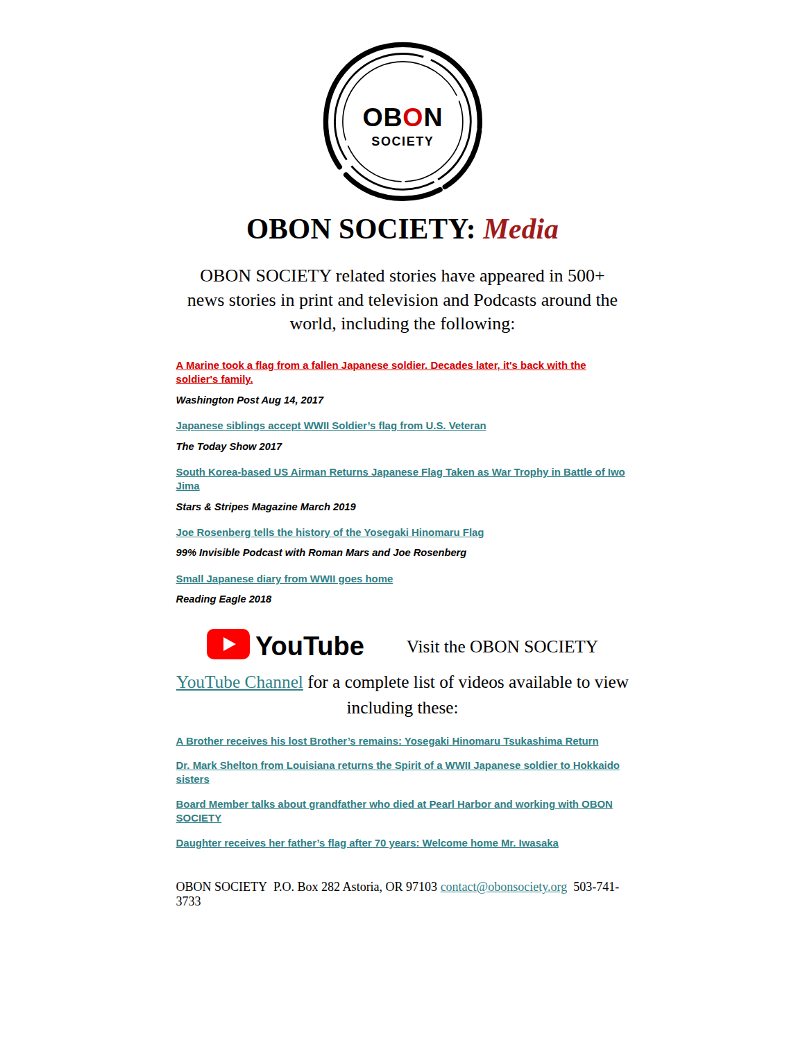OBON SOCIETY
OBON SOCIETY: Media
OBON SOCIETY related stories have appeared in 500+ news stories in print and television and Podcasts around the world, including the following:
A Marine took a flag from a fallen Japanese soldier. Decades later, it's back with the soldier's family.
Washington Post Aug 14, 2017
Japanese siblings accept WWII Soldier’s flag from U.S. Veteran
The Today Show 2017
South Korea-based US Airman Returns Japanese Flag Taken as War Trophy in Battle of Iwo Jima
Stars & Stripes Magazine March 2019
Joe Rosenberg tells the history of the Yosegaki Hinomaru Flag
99% Invisible Podcast with Roman Mars and Joe Rosenberg
Small Japanese diary from WWII goes home
Reading Eagle 2018
YouTube Visit the OBON SOCIETY YouTube Channel for a complete list of videos available to view including these:
A Brother receives his lost Brother’s remains: Yosegaki Hinomaru Tsukashima Return
Dr. Mark Shelton from Louisiana returns the Spirit of a WWII Japanese soldier to Hokkaido sisters
Board Member talks about grandfather who died at Pearl Harbor and working with OBON SOCIETY
Daughter receives her father’s flag after 70 years: Welcome home Mr. Iwasaka
OBON SOCIETY P.O. Box 282 Astoria, OR 97103 contact@obonsociety.org 503-741-3733